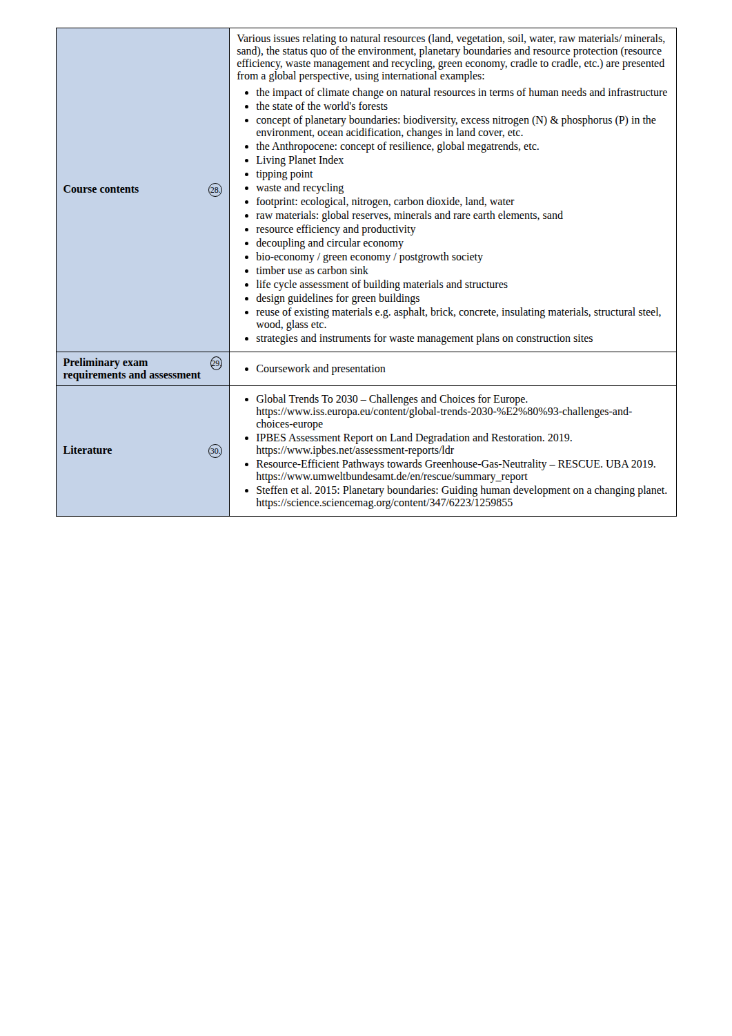| Course contents 28. | Various issues relating to natural resources (land, vegetation, soil, water, raw materials/ minerals, sand), the status quo of the environment, planetary boundaries and resource protection (resource efficiency, waste management and recycling, green economy, cradle to cradle, etc.) are presented from a global perspective, using international examples: the impact of climate change on natural resources in terms of human needs and infrastructure the state of the world's forests concept of planetary boundaries: biodiversity, excess nitrogen (N) & phosphorus (P) in the environment, ocean acidification, changes in land cover, etc. the Anthropocene: concept of resilience, global megatrends, etc. Living Planet Index tipping point waste and recycling footprint: ecological, nitrogen, carbon dioxide, land, water raw materials: global reserves, minerals and rare earth elements, sand resource efficiency and productivity decoupling and circular economy bio-economy / green economy / postgrowth society timber use as carbon sink life cycle assessment of building materials and structures design guidelines for green buildings reuse of existing materials e.g. asphalt, brick, concrete, insulating materials, structural steel, wood, glass etc. strategies and instruments for waste management plans on construction sites |
| Preliminary exam requirements and assessment 29. | Coursework and presentation |
| Literature 30. | Global Trends To 2030 – Challenges and Choices for Europe. https://www.iss.europa.eu/content/global-trends-2030-%E2%80%93-challenges-and-choices-europe IPBES Assessment Report on Land Degradation and Restoration. 2019. https://www.ipbes.net/assessment-reports/ldr Resource-Efficient Pathways towards Greenhouse-Gas-Neutrality – RESCUE. UBA 2019. https://www.umweltbundesamt.de/en/rescue/summary_report Steffen et al. 2015: Planetary boundaries: Guiding human development on a changing planet. https://science.sciencemag.org/content/347/6223/1259855 |